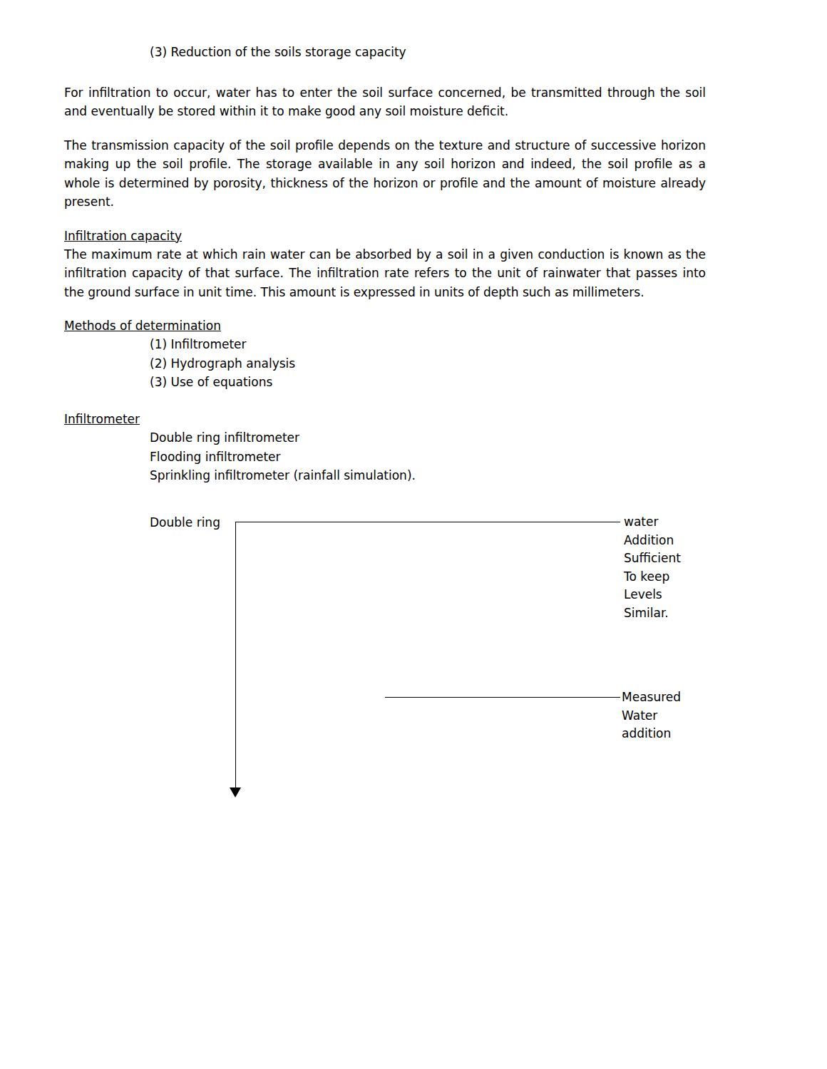(3) Reduction of the soils storage capacity
For infiltration to occur, water has to enter the soil surface concerned, be transmitted through the soil and eventually be stored within it to make good any soil moisture deficit.
The transmission capacity of the soil profile depends on the texture and structure of successive horizon making up the soil profile. The storage available in any soil horizon and indeed, the soil profile as a whole is determined by porosity, thickness of the horizon or profile and the amount of moisture already present.
Infiltration capacity
The maximum rate at which rain water can be absorbed by a soil in a given conduction is known as the infiltration capacity of that surface. The infiltration rate refers to the unit of rainwater that passes into the ground surface in unit time. This amount is expressed in units of depth such as millimeters.
Methods of determination
(1) Infiltrometer
(2) Hydrograph analysis
(3) Use of equations
Infiltrometer
Double ring infiltrometer
Flooding infiltrometer
Sprinkling infiltrometer (rainfall simulation).
Double ring
water
Addition
Sufficient
To keep
Levels
Similar.
Measured
Water
addition